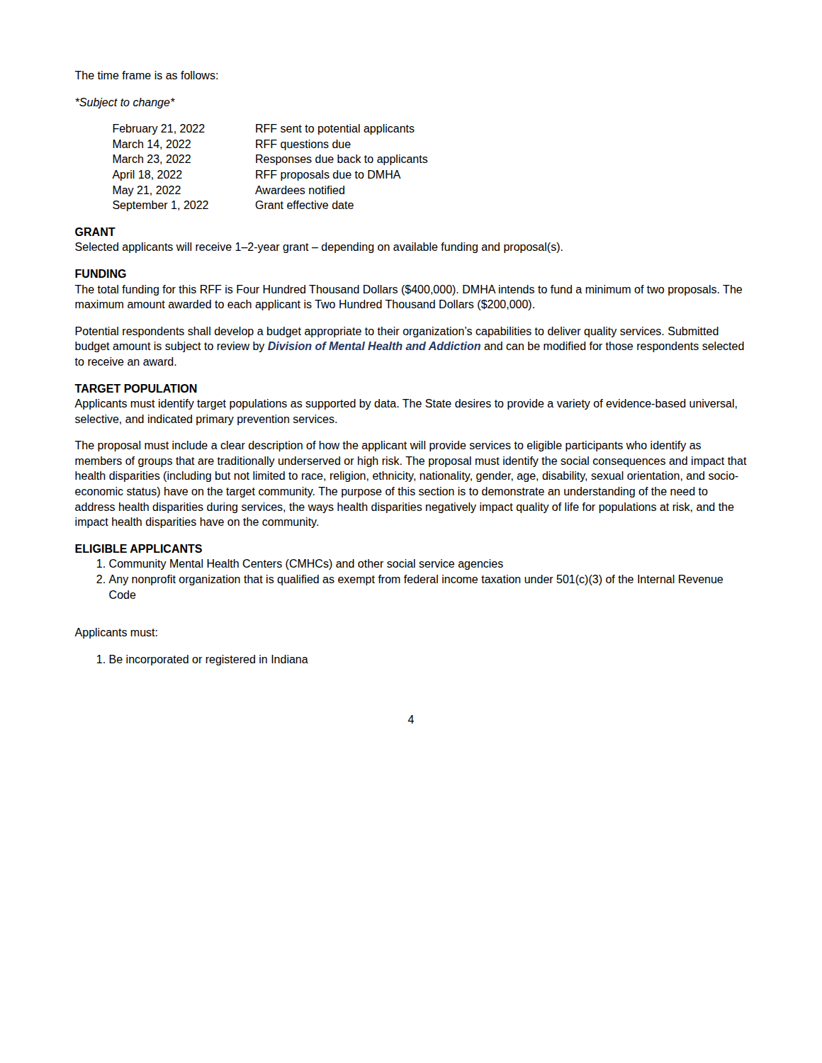The time frame is as follows:
*Subject to change*
| February 21, 2022 | RFF sent to potential applicants |
| March 14, 2022 | RFF questions due |
| March 23, 2022 | Responses due back to applicants |
| April 18, 2022 | RFF proposals due to DMHA |
| May 21, 2022 | Awardees notified |
| September 1, 2022 | Grant effective date |
Grant
Selected applicants will receive 1–2-year grant – depending on available funding and proposal(s).
Funding
The total funding for this RFF is Four Hundred Thousand Dollars ($400,000). DMHA intends to fund a minimum of two proposals. The maximum amount awarded to each applicant is Two Hundred Thousand Dollars ($200,000).
Potential respondents shall develop a budget appropriate to their organization’s capabilities to deliver quality services. Submitted budget amount is subject to review by Division of Mental Health and Addiction and can be modified for those respondents selected to receive an award.
Target Population
Applicants must identify target populations as supported by data. The State desires to provide a variety of evidence-based universal, selective, and indicated primary prevention services.
The proposal must include a clear description of how the applicant will provide services to eligible participants who identify as members of groups that are traditionally underserved or high risk. The proposal must identify the social consequences and impact that health disparities (including but not limited to race, religion, ethnicity, nationality, gender, age, disability, sexual orientation, and socio-economic status) have on the target community. The purpose of this section is to demonstrate an understanding of the need to address health disparities during services, the ways health disparities negatively impact quality of life for populations at risk, and the impact health disparities have on the community.
Eligible Applicants
Community Mental Health Centers (CMHCs) and other social service agencies
Any nonprofit organization that is qualified as exempt from federal income taxation under 501(c)(3) of the Internal Revenue Code
Applicants must:
Be incorporated or registered in Indiana
4